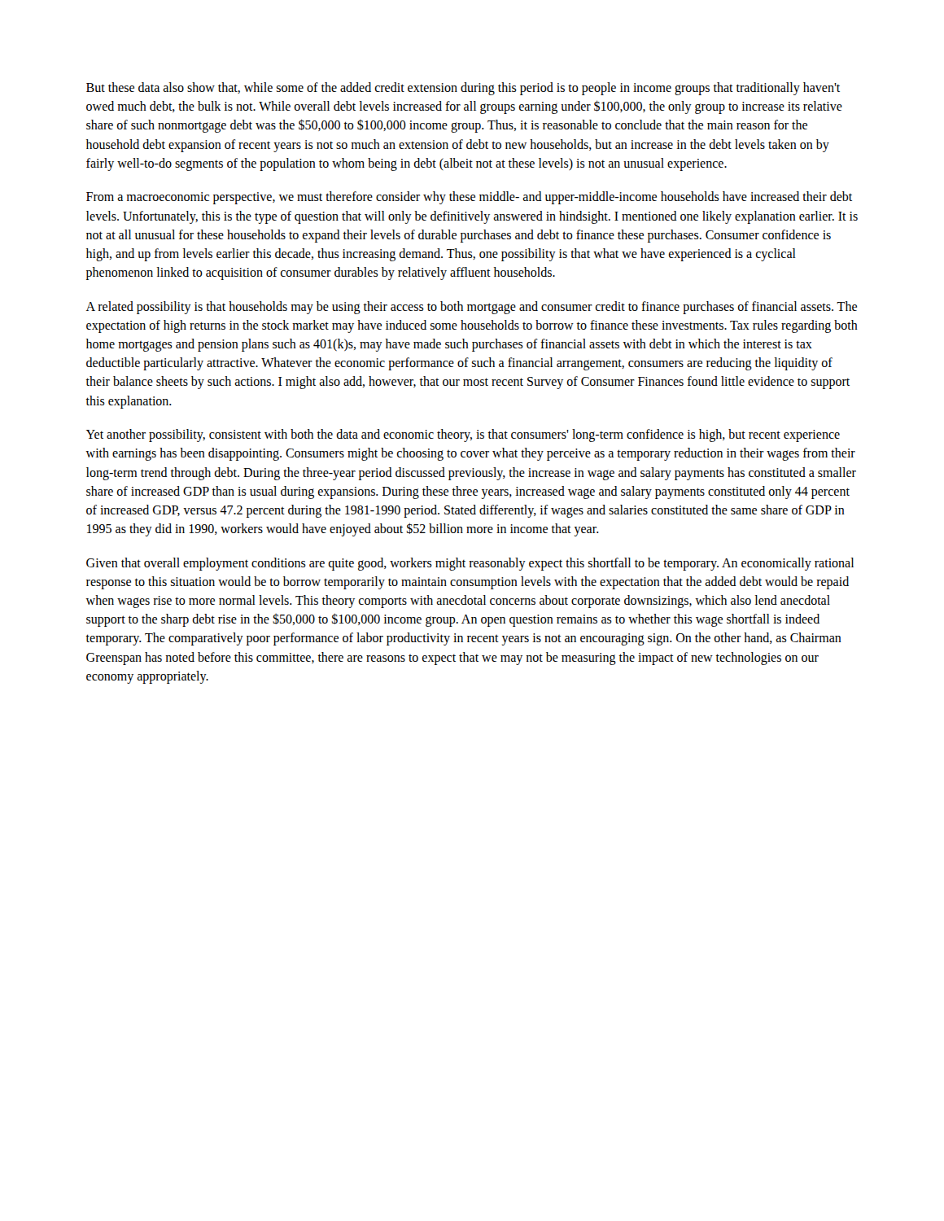But these data also show that, while some of the added credit extension during this period is to people in income groups that traditionally haven't owed much debt, the bulk is not. While overall debt levels increased for all groups earning under $100,000, the only group to increase its relative share of such nonmortgage debt was the $50,000 to $100,000 income group. Thus, it is reasonable to conclude that the main reason for the household debt expansion of recent years is not so much an extension of debt to new households, but an increase in the debt levels taken on by fairly well-to-do segments of the population to whom being in debt (albeit not at these levels) is not an unusual experience.
From a macroeconomic perspective, we must therefore consider why these middle- and upper-middle-income households have increased their debt levels. Unfortunately, this is the type of question that will only be definitively answered in hindsight. I mentioned one likely explanation earlier. It is not at all unusual for these households to expand their levels of durable purchases and debt to finance these purchases. Consumer confidence is high, and up from levels earlier this decade, thus increasing demand. Thus, one possibility is that what we have experienced is a cyclical phenomenon linked to acquisition of consumer durables by relatively affluent households.
A related possibility is that households may be using their access to both mortgage and consumer credit to finance purchases of financial assets. The expectation of high returns in the stock market may have induced some households to borrow to finance these investments. Tax rules regarding both home mortgages and pension plans such as 401(k)s, may have made such purchases of financial assets with debt in which the interest is tax deductible particularly attractive. Whatever the economic performance of such a financial arrangement, consumers are reducing the liquidity of their balance sheets by such actions. I might also add, however, that our most recent Survey of Consumer Finances found little evidence to support this explanation.
Yet another possibility, consistent with both the data and economic theory, is that consumers' long-term confidence is high, but recent experience with earnings has been disappointing. Consumers might be choosing to cover what they perceive as a temporary reduction in their wages from their long-term trend through debt. During the three-year period discussed previously, the increase in wage and salary payments has constituted a smaller share of increased GDP than is usual during expansions. During these three years, increased wage and salary payments constituted only 44 percent of increased GDP, versus 47.2 percent during the 1981-1990 period. Stated differently, if wages and salaries constituted the same share of GDP in 1995 as they did in 1990, workers would have enjoyed about $52 billion more in income that year.
Given that overall employment conditions are quite good, workers might reasonably expect this shortfall to be temporary. An economically rational response to this situation would be to borrow temporarily to maintain consumption levels with the expectation that the added debt would be repaid when wages rise to more normal levels. This theory comports with anecdotal concerns about corporate downsizings, which also lend anecdotal support to the sharp debt rise in the $50,000 to $100,000 income group. An open question remains as to whether this wage shortfall is indeed temporary. The comparatively poor performance of labor productivity in recent years is not an encouraging sign. On the other hand, as Chairman Greenspan has noted before this committee, there are reasons to expect that we may not be measuring the impact of new technologies on our economy appropriately.